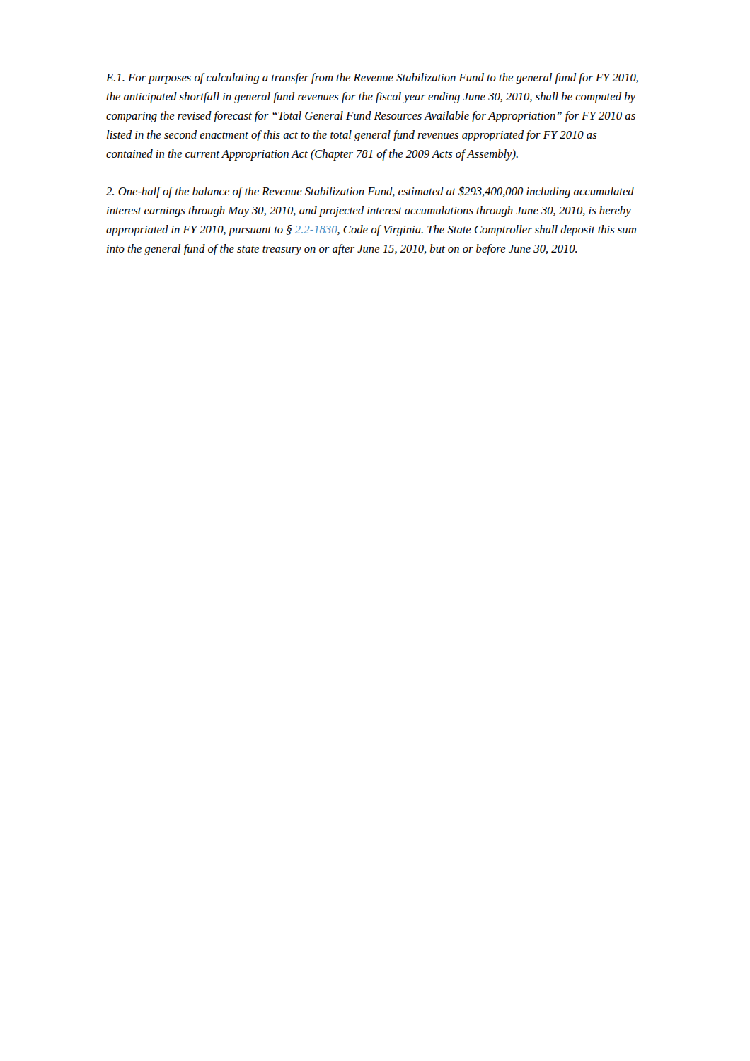E.1. For purposes of calculating a transfer from the Revenue Stabilization Fund to the general fund for FY 2010, the anticipated shortfall in general fund revenues for the fiscal year ending June 30, 2010, shall be computed by comparing the revised forecast for “Total General Fund Resources Available for Appropriation” for FY 2010 as listed in the second enactment of this act to the total general fund revenues appropriated for FY 2010 as contained in the current Appropriation Act (Chapter 781 of the 2009 Acts of Assembly).
2. One-half of the balance of the Revenue Stabilization Fund, estimated at $293,400,000 including accumulated interest earnings through May 30, 2010, and projected interest accumulations through June 30, 2010, is hereby appropriated in FY 2010, pursuant to § 2.2-1830, Code of Virginia. The State Comptroller shall deposit this sum into the general fund of the state treasury on or after June 15, 2010, but on or before June 30, 2010.